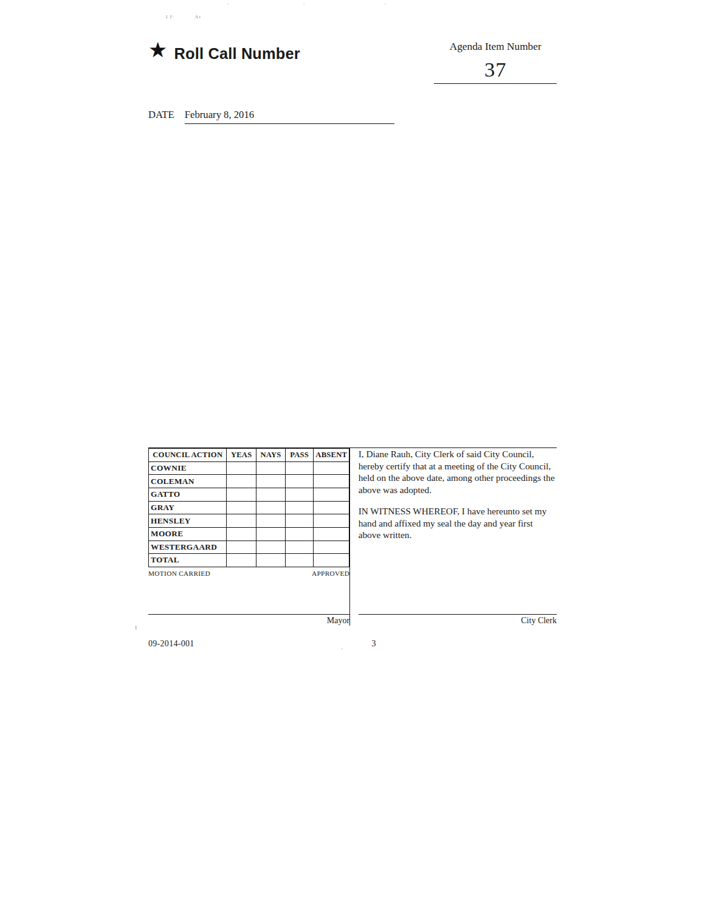· · · ı ı· ʌ› ı ·
★
Roll Call Number
Agenda Item Number
37
DATE
February 8, 2016
| COUNCIL ACTION | YEAS | NAYS | PASS | ABSENT |
| --- | --- | --- | --- | --- |
| COWNIE | | | | |
| COLEMAN | | | | |
| GATTO | | | | |
| GRAY | | | | |
| HENSLEY | | | | |
| MOORE | | | | |
| WESTERGAARD | | | | |
| TOTAL | | | | |
MOTION CARRIED
APPROVED
Mayor
I, Diane Rauh, City Clerk of said City Council, hereby certify that at a meeting of the City Council, held on the above date, among other proceedings the above was adopted.
IN WITNESS WHEREOF, I have hereunto set my hand and affixed my seal the day and year first above written.
City Clerk
09-2014-001
3